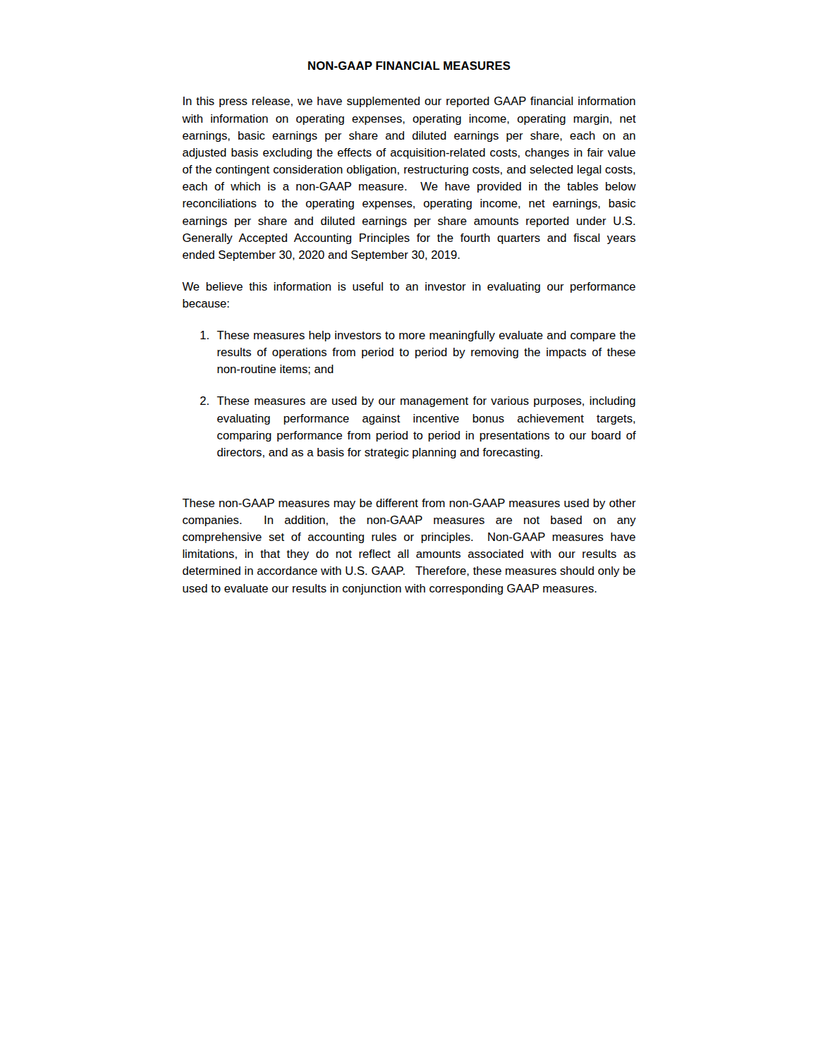NON-GAAP FINANCIAL MEASURES
In this press release, we have supplemented our reported GAAP financial information with information on operating expenses, operating income, operating margin, net earnings, basic earnings per share and diluted earnings per share, each on an adjusted basis excluding the effects of acquisition-related costs, changes in fair value of the contingent consideration obligation, restructuring costs, and selected legal costs, each of which is a non-GAAP measure. We have provided in the tables below reconciliations to the operating expenses, operating income, net earnings, basic earnings per share and diluted earnings per share amounts reported under U.S. Generally Accepted Accounting Principles for the fourth quarters and fiscal years ended September 30, 2020 and September 30, 2019.
We believe this information is useful to an investor in evaluating our performance because:
These measures help investors to more meaningfully evaluate and compare the results of operations from period to period by removing the impacts of these non-routine items; and
These measures are used by our management for various purposes, including evaluating performance against incentive bonus achievement targets, comparing performance from period to period in presentations to our board of directors, and as a basis for strategic planning and forecasting.
These non-GAAP measures may be different from non-GAAP measures used by other companies. In addition, the non-GAAP measures are not based on any comprehensive set of accounting rules or principles. Non-GAAP measures have limitations, in that they do not reflect all amounts associated with our results as determined in accordance with U.S. GAAP. Therefore, these measures should only be used to evaluate our results in conjunction with corresponding GAAP measures.